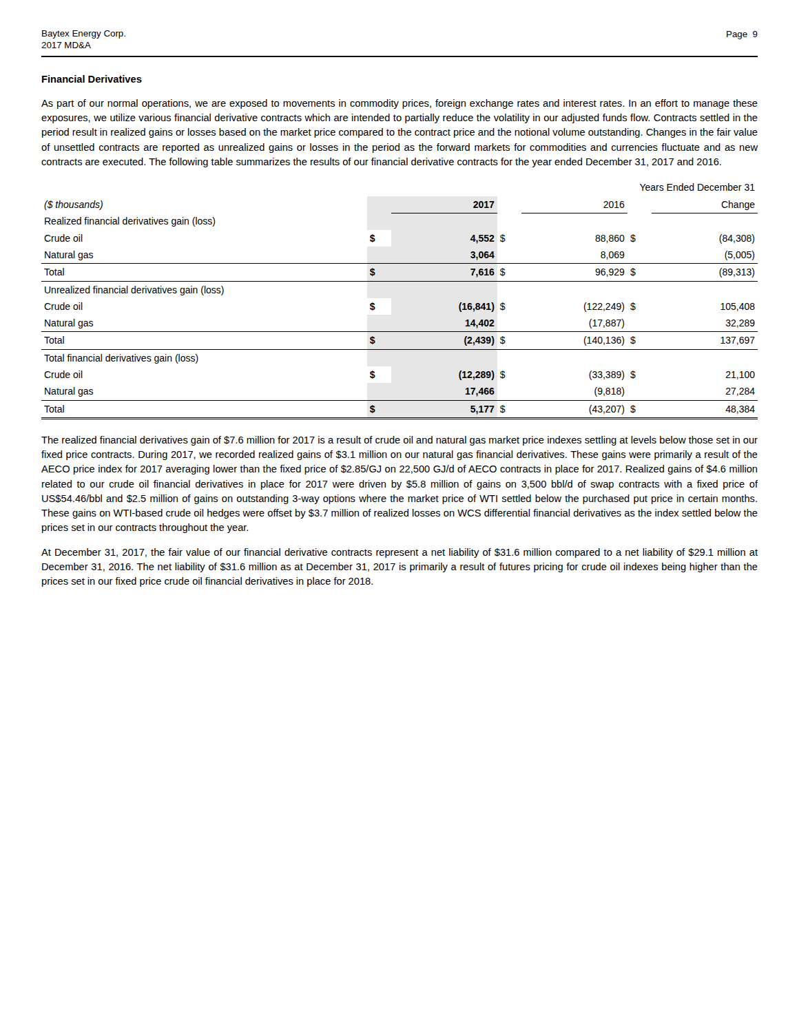Baytex Energy Corp.
2017 MD&A
Page 9
Financial Derivatives
As part of our normal operations, we are exposed to movements in commodity prices, foreign exchange rates and interest rates. In an effort to manage these exposures, we utilize various financial derivative contracts which are intended to partially reduce the volatility in our adjusted funds flow. Contracts settled in the period result in realized gains or losses based on the market price compared to the contract price and the notional volume outstanding. Changes in the fair value of unsettled contracts are reported as unrealized gains or losses in the period as the forward markets for commodities and currencies fluctuate and as new contracts are executed. The following table summarizes the results of our financial derivative contracts for the year ended December 31, 2017 and 2016.
| | Years Ended December 31 |
| ($ thousands) | | 2017 | | 2016 | | Change |
| Realized financial derivatives gain (loss) | | | | | | |
| Crude oil | $ | 4,552 | $ | 88,860 | $ | (84,308) |
| Natural gas | | 3,064 | | 8,069 | | (5,005) |
| Total | $ | 7,616 | $ | 96,929 | $ | (89,313) |
| Unrealized financial derivatives gain (loss) | | | | | | |
| Crude oil | $ | (16,841) | $ | (122,249) | $ | 105,408 |
| Natural gas | | 14,402 | | (17,887) | | 32,289 |
| Total | $ | (2,439) | $ | (140,136) | $ | 137,697 |
| Total financial derivatives gain (loss) | | | | | | |
| Crude oil | $ | (12,289) | $ | (33,389) | $ | 21,100 |
| Natural gas | | 17,466 | | (9,818) | | 27,284 |
| Total | $ | 5,177 | $ | (43,207) | $ | 48,384 |
The realized financial derivatives gain of $7.6 million for 2017 is a result of crude oil and natural gas market price indexes settling at levels below those set in our fixed price contracts. During 2017, we recorded realized gains of $3.1 million on our natural gas financial derivatives. These gains were primarily a result of the AECO price index for 2017 averaging lower than the fixed price of $2.85/GJ on 22,500 GJ/d of AECO contracts in place for 2017. Realized gains of $4.6 million related to our crude oil financial derivatives in place for 2017 were driven by $5.8 million of gains on 3,500 bbl/d of swap contracts with a fixed price of US$54.46/bbl and $2.5 million of gains on outstanding 3-way options where the market price of WTI settled below the purchased put price in certain months. These gains on WTI-based crude oil hedges were offset by $3.7 million of realized losses on WCS differential financial derivatives as the index settled below the prices set in our contracts throughout the year.
At December 31, 2017, the fair value of our financial derivative contracts represent a net liability of $31.6 million compared to a net liability of $29.1 million at December 31, 2016. The net liability of $31.6 million as at December 31, 2017 is primarily a result of futures pricing for crude oil indexes being higher than the prices set in our fixed price crude oil financial derivatives in place for 2018.